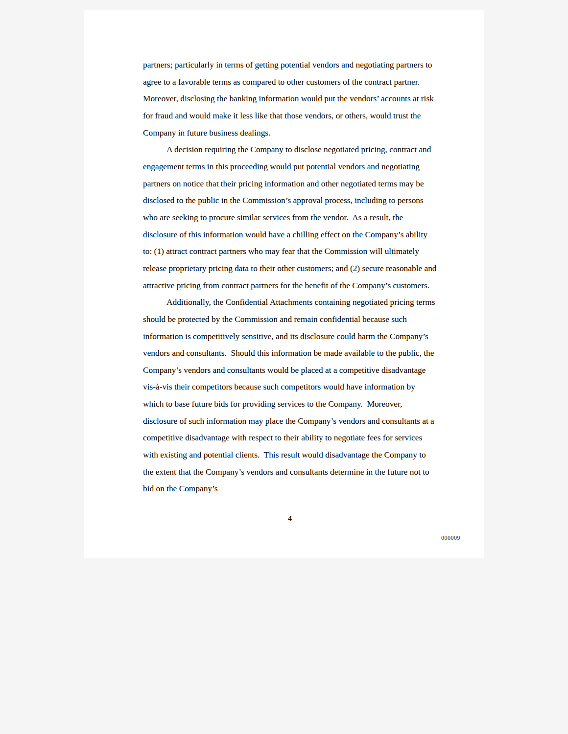partners; particularly in terms of getting potential vendors and negotiating partners to agree to a favorable terms as compared to other customers of the contract partner. Moreover, disclosing the banking information would put the vendors’ accounts at risk for fraud and would make it less like that those vendors, or others, would trust the Company in future business dealings.
A decision requiring the Company to disclose negotiated pricing, contract and engagement terms in this proceeding would put potential vendors and negotiating partners on notice that their pricing information and other negotiated terms may be disclosed to the public in the Commission’s approval process, including to persons who are seeking to procure similar services from the vendor. As a result, the disclosure of this information would have a chilling effect on the Company’s ability to: (1) attract contract partners who may fear that the Commission will ultimately release proprietary pricing data to their other customers; and (2) secure reasonable and attractive pricing from contract partners for the benefit of the Company’s customers.
Additionally, the Confidential Attachments containing negotiated pricing terms should be protected by the Commission and remain confidential because such information is competitively sensitive, and its disclosure could harm the Company’s vendors and consultants. Should this information be made available to the public, the Company’s vendors and consultants would be placed at a competitive disadvantage vis-à-vis their competitors because such competitors would have information by which to base future bids for providing services to the Company. Moreover, disclosure of such information may place the Company’s vendors and consultants at a competitive disadvantage with respect to their ability to negotiate fees for services with existing and potential clients. This result would disadvantage the Company to the extent that the Company’s vendors and consultants determine in the future not to bid on the Company’s
4
000009